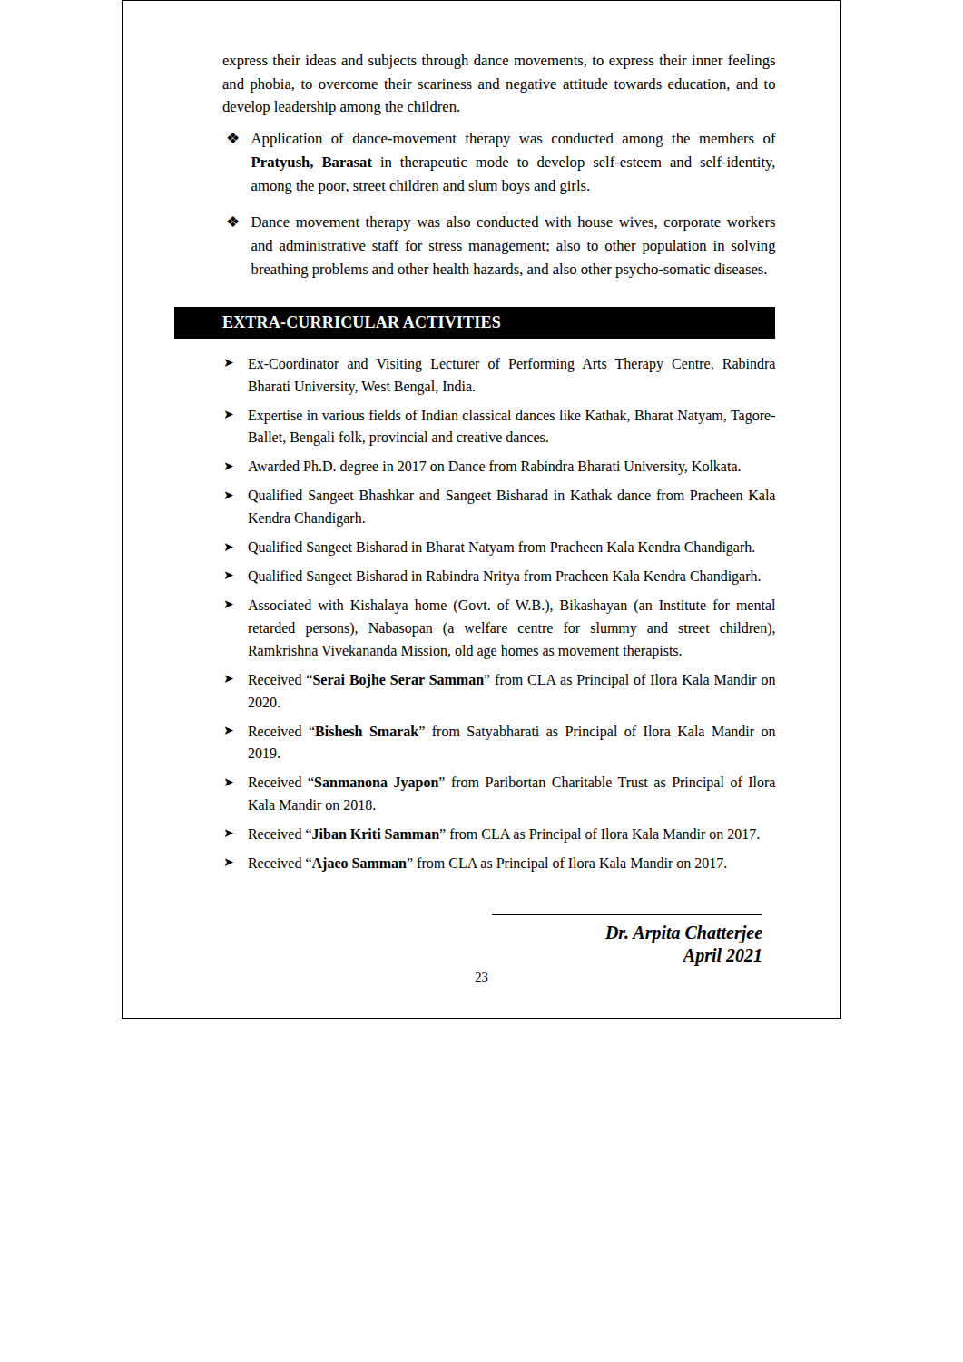express their ideas and subjects through dance movements, to express their inner feelings and phobia, to overcome their scariness and negative attitude towards education, and to develop leadership among the children.
Application of dance-movement therapy was conducted among the members of Pratyush, Barasat in therapeutic mode to develop self-esteem and self-identity, among the poor, street children and slum boys and girls.
Dance movement therapy was also conducted with house wives, corporate workers and administrative staff for stress management; also to other population in solving breathing problems and other health hazards, and also other psycho-somatic diseases.
EXTRA-CURRICULAR ACTIVITIES
Ex-Coordinator and Visiting Lecturer of Performing Arts Therapy Centre, Rabindra Bharati University, West Bengal, India.
Expertise in various fields of Indian classical dances like Kathak, Bharat Natyam, Tagore-Ballet, Bengali folk, provincial and creative dances.
Awarded Ph.D. degree in 2017 on Dance from Rabindra Bharati University, Kolkata.
Qualified Sangeet Bhashkar and Sangeet Bisharad in Kathak dance from Pracheen Kala Kendra Chandigarh.
Qualified Sangeet Bisharad in Bharat Natyam from Pracheen Kala Kendra Chandigarh.
Qualified Sangeet Bisharad in Rabindra Nritya from Pracheen Kala Kendra Chandigarh.
Associated with Kishalaya home (Govt. of W.B.), Bikashayan (an Institute for mental retarded persons), Nabasopan (a welfare centre for slummy and street children), Ramkrishna Vivekananda Mission, old age homes as movement therapists.
Received “Serai Bojhe Serar Samman” from CLA as Principal of Ilora Kala Mandir on 2020.
Received “Bishesh Smarak” from Satyabharati as Principal of Ilora Kala Mandir on 2019.
Received “Sanmanona Jyapon” from Paribortan Charitable Trust as Principal of Ilora Kala Mandir on 2018.
Received “Jiban Kriti Samman” from CLA as Principal of Ilora Kala Mandir on 2017.
Received “Ajaeo Samman” from CLA as Principal of Ilora Kala Mandir on 2017.
Dr. Arpita Chatterjee
April 2021
23